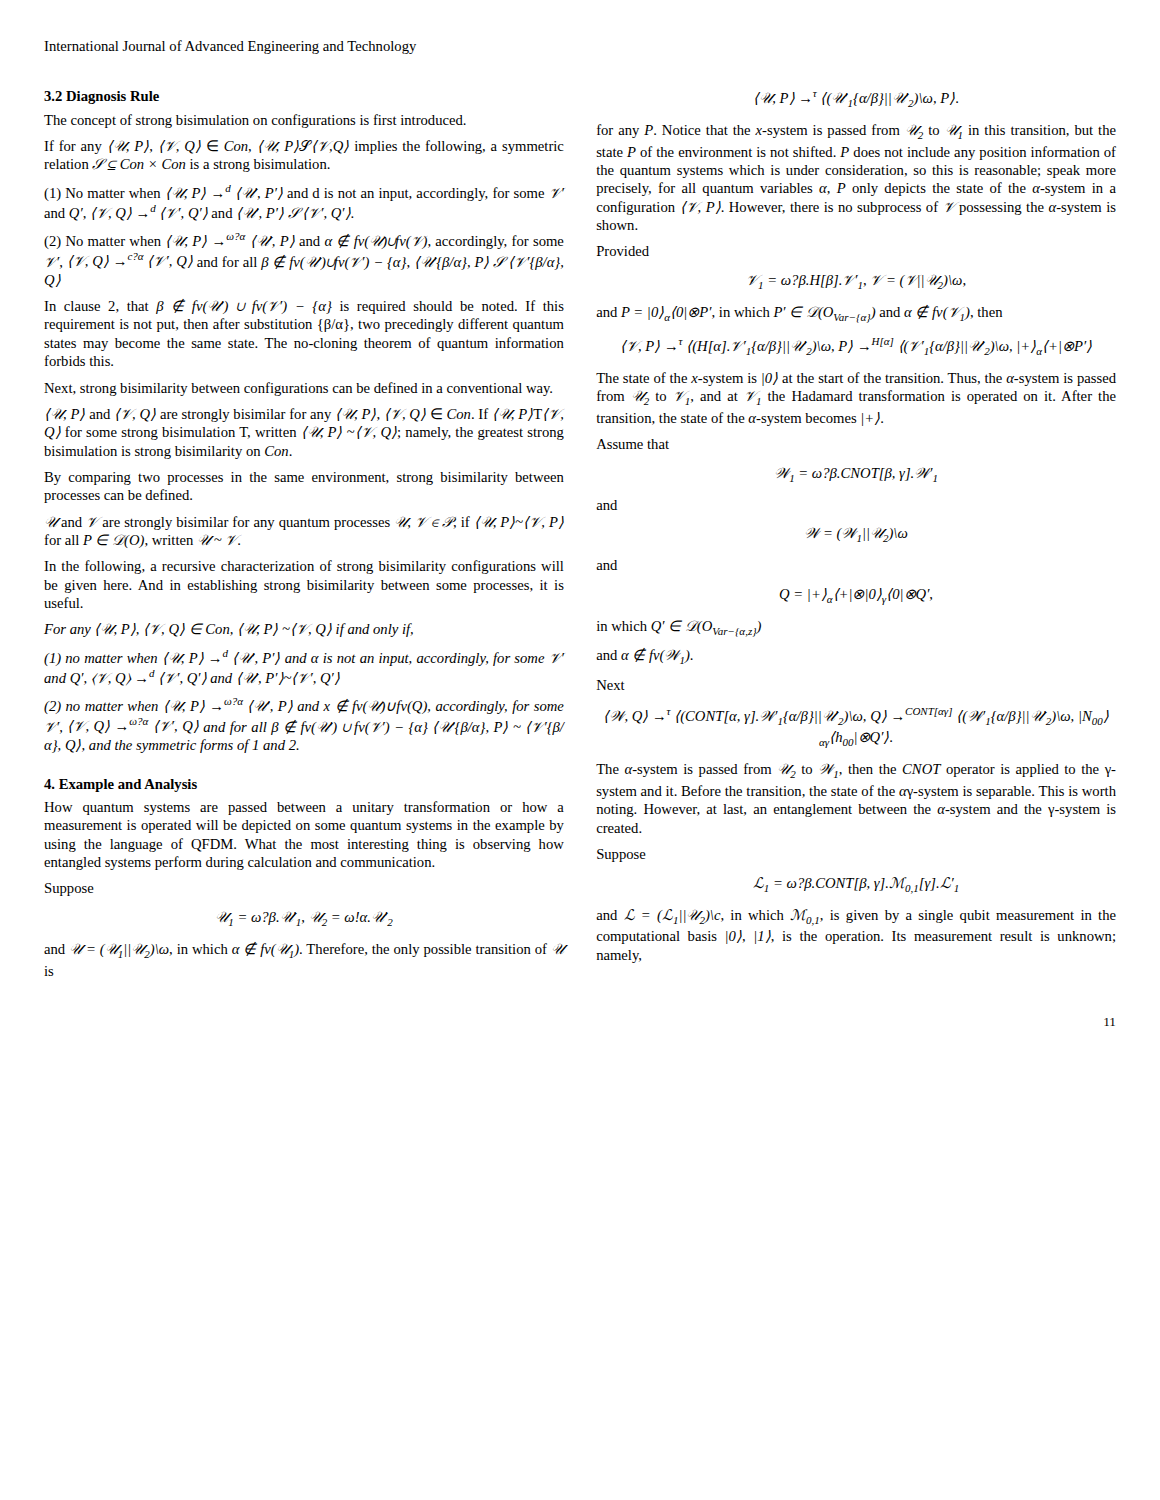International Journal of Advanced Engineering and Technology
3.2 Diagnosis Rule
The concept of strong bisimulation on configurations is first introduced.
If for any ⟨𝒰, P⟩, ⟨𝒱, Q⟩ ∈ Con, ⟨𝒰, P⟩𝒮⟨𝒱,Q⟩ implies the following, a symmetric relation 𝒮 ⊆ Con × Con is a strong bisimulation.
(1) No matter when ⟨𝒰, P⟩ →d ⟨𝒰′, P′⟩ and d is not an input, accordingly, for some 𝒱′ and Q′, ⟨𝒱, Q⟩ →d ⟨𝒱′, Q′⟩ and ⟨𝒰′, P′⟩ 𝒮 ⟨𝒱′, Q′⟩.
(2) No matter when ⟨𝒰, P⟩ →ω?α ⟨𝒰′, P⟩ and α ∉ fv(𝒰)∪fv(𝒱), accordingly, for some 𝒱′, ⟨𝒱, Q⟩ →c?α ⟨𝒱′, Q⟩ and for all β ∉ fv(𝒰′)∪fv(𝒱′) − {α}, ⟨𝒰′{β/α}, P⟩ 𝒮 ⟨𝒱′{β/α}, Q⟩
In clause 2, that β ∉ fv(𝒰′) ∪ fv(𝒱′) − {α} is required should be noted. If this requirement is not put, then after substitution {β/α}, two precedingly different quantum states may become the same state. The no-cloning theorem of quantum information forbids this.
Next, strong bisimilarity between configurations can be defined in a conventional way.
⟨𝒰, P⟩ and ⟨𝒱, Q⟩ are strongly bisimilar for any ⟨𝒰, P⟩, ⟨𝒱, Q⟩ ∈ Con. If ⟨𝒰, P⟩T⟨𝒱, Q⟩ for some strong bisimulation T, written ⟨𝒰, P⟩ ~⟨𝒱, Q⟩; namely, the greatest strong bisimulation is strong bisimilarity on Con.
By comparing two processes in the same environment, strong bisimilarity between processes can be defined.
𝒰 and 𝒱 are strongly bisimilar for any quantum processes 𝒰, 𝒱 ∈ 𝒫, if ⟨𝒰, P⟩~⟨𝒱, P⟩ for all P ∈ 𝒟(O), written 𝒰 ~ 𝒱.
In the following, a recursive characterization of strong bisimilarity configurations will be given here. And in establishing strong bisimilarity between some processes, it is useful.
For any ⟨𝒰, P⟩, ⟨𝒱, Q⟩ ∈ Con, ⟨𝒰, P⟩ ~⟨𝒱, Q⟩ if and only if,
(1) no matter when ⟨𝒰, P⟩ →d ⟨𝒰′, P′⟩ and α is not an input, accordingly, for some 𝒱′ and Q′, ⟨𝒱, Q⟩ →d ⟨𝒱′, Q′⟩ and ⟨𝒰′, P′⟩~⟨𝒱′, Q′⟩
(2) no matter when ⟨𝒰, P⟩ →ω?α ⟨𝒰′, P⟩ and x ∉ fv(𝒰)∪fv(Q), accordingly, for some 𝒱′, ⟨𝒱, Q⟩ →ω?α ⟨𝒱′, Q⟩ and for all β ∉ fv(𝒰′) ∪ fv(𝒱′) − {α} ⟨𝒰′{β/α}, P⟩ ~ ⟨𝒱′{β/α}, Q⟩, and the symmetric forms of 1 and 2.
4. Example and Analysis
How quantum systems are passed between a unitary transformation or how a measurement is operated will be depicted on some quantum systems in the example by using the language of QFDM. What the most interesting thing is observing how entangled systems perform during calculation and communication.
Suppose
𝒰1 = ω?β.𝒰′1, 𝒰2 = ω!α.𝒰′2
and 𝒰 = (𝒰1||𝒰2)\ω, in which α ∉ fv(𝒰1). Therefore, the only possible transition of 𝒰 is
⟨𝒰, P⟩ →τ ⟨(𝒰′1{α/β}||𝒰′2)\ω, P⟩.
for any P. Notice that the x-system is passed from 𝒰2 to 𝒰1 in this transition, but the state P of the environment is not shifted. P does not include any position information of the quantum systems which is under consideration, so this is reasonable; speak more precisely, for all quantum variables α, P only depicts the state of the α-system in a configuration ⟨𝒱, P⟩. However, there is no subprocess of 𝒱 possessing the α-system is shown.
Provided
𝒱1 = ω?β.H[β].𝒱′1, 𝒱 = (𝒱||𝒰2)\ω,
and P = |0⟩α⟨0|⊗P′, in which P′ ∈ 𝒟(OVar−{α}) and α ∉ fv(𝒱1), then
⟨𝒱, P⟩ →τ ⟨(H[α].𝒱′1{α/β}||𝒰′2)\ω, P⟩ →H[α] ⟨(𝒱′1{α/β}||𝒰′2)\ω, |+⟩α⟨+|⊗P′⟩
The state of the x-system is |0⟩ at the start of the transition. Thus, the α-system is passed from 𝒰2 to 𝒱1, and at 𝒱1 the Hadamard transformation is operated on it. After the transition, the state of the α-system becomes |+⟩.
Assume that
𝒲1 = ω?β.CNOT[β, γ].𝒲′1
and
𝒲 = (𝒲1||𝒰2)\ω
and
Q = |+⟩α⟨+|⊗|0⟩γ⟨0|⊗Q′,
in which Q′ ∈ 𝒟(OVar−{α,z})
and α ∉ fv(𝒲1).
Next
⟨𝒲, Q⟩ →τ ⟨(CONT[α, γ].𝒲′1{α/β}||𝒰′2)\ω, Q⟩ →CONT[αγ] ⟨(𝒲′1{α/β}||𝒰′2)\ω, |N00⟩αγ⟨h00|⊗Q′⟩.
The α-system is passed from 𝒰2 to 𝒲1, then the CNOT operator is applied to the γ-system and it. Before the transition, the state of the αγ-system is separable. This is worth noting. However, at last, an entanglement between the α-system and the γ-system is created.
Suppose
ℒ1 = ω?β.CONT[β, γ].ℳ0,1[γ].ℒ′1
and ℒ = (ℒ1||𝒰2)\c, in which ℳ0,1, is given by a single qubit measurement in the computational basis |0⟩, |1⟩, is the operation. Its measurement result is unknown; namely,
11